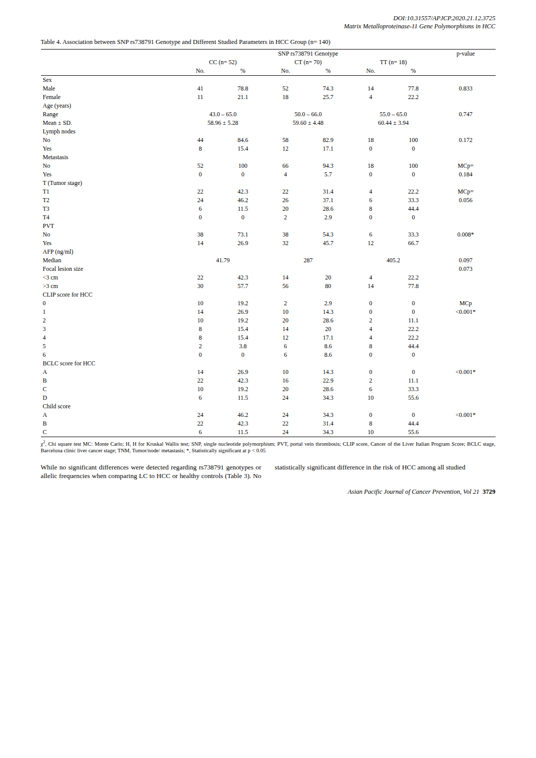DOI:10.31557/APJCP.2020.21.12.3725
Matrix Metalloproteinase-11 Gene Polymorphisms in HCC
Table 4. Association between SNP rs738791 Genotype and Different Studied Parameters in HCC Group (n= 140)
| | SNP rs738791 Genotype | p-value |
| --- | --- | --- |
| | CC (n= 52) | CT (n= 70) | TT (n= 18) | |
| | No. | % | No. | % | No. | % | |
| Sex | | | | | | | |
| Male | 41 | 78.8 | 52 | 74.3 | 14 | 77.8 | 0.833 |
| Female | 11 | 21.1 | 18 | 25.7 | 4 | 22.2 | |
| Age (years) | | | | | | | |
| Range | 43.0 – 65.0 | 50.0 – 66.0 | 55.0 – 65.0 | 0.747 |
| Mean ± SD. | 58.96 ± 5.28 | 59.60 ± 4.48 | 60.44 ± 3.94 | |
| Lymph nodes | | | | | | | |
| No | 44 | 84.6 | 58 | 82.9 | 18 | 100 | 0.172 |
| Yes | 8 | 15.4 | 12 | 17.1 | 0 | 0 | |
| Metastasis | | | | | | | |
| No | 52 | 100 | 66 | 94.3 | 18 | 100 | MCp= |
| Yes | 0 | 0 | 4 | 5.7 | 0 | 0 | 0.184 |
| T (Tumor stage) | | | | | | | |
| T1 | 22 | 42.3 | 22 | 31.4 | 4 | 22.2 | MCp= |
| T2 | 24 | 46.2 | 26 | 37.1 | 6 | 33.3 | 0.056 |
| T3 | 6 | 11.5 | 20 | 28.6 | 8 | 44.4 | |
| T4 | 0 | 0 | 2 | 2.9 | 0 | 0 | |
| PVT | | | | | | | |
| No | 38 | 73.1 | 38 | 54.3 | 6 | 33.3 | 0.008* |
| Yes | 14 | 26.9 | 32 | 45.7 | 12 | 66.7 | |
| AFP (ng/ml) | | | | | | | |
| Median | 41.79 | 287 | 405.2 | 0.097 |
| Focal lesion size | | | | | | | 0.073 |
| <3 cm | 22 | 42.3 | 14 | 20 | 4 | 22.2 | |
| >3 cm | 30 | 57.7 | 56 | 80 | 14 | 77.8 | |
| CLIP score for HCC | | | | | | | |
| 0 | 10 | 19.2 | 2 | 2.9 | 0 | 0 | MCp |
| 1 | 14 | 26.9 | 10 | 14.3 | 0 | 0 | <0.001* |
| 2 | 10 | 19.2 | 20 | 28.6 | 2 | 11.1 | |
| 3 | 8 | 15.4 | 14 | 20 | 4 | 22.2 | |
| 4 | 8 | 15.4 | 12 | 17.1 | 4 | 22.2 | |
| 5 | 2 | 3.8 | 6 | 8.6 | 8 | 44.4 | |
| 6 | 0 | 0 | 6 | 8.6 | 0 | 0 | |
| BCLC score for HCC | | | | | | | |
| A | 14 | 26.9 | 10 | 14.3 | 0 | 0 | <0.001* |
| B | 22 | 42.3 | 16 | 22.9 | 2 | 11.1 | |
| C | 10 | 19.2 | 20 | 28.6 | 6 | 33.3 | |
| D | 6 | 11.5 | 24 | 34.3 | 10 | 55.6 | |
| Child score | | | | | | | |
| A | 24 | 46.2 | 24 | 34.3 | 0 | 0 | <0.001* |
| B | 22 | 42.3 | 22 | 31.4 | 8 | 44.4 | |
| C | 6 | 11.5 | 24 | 34.3 | 10 | 55.6 | |
χ2, Chi square test MC: Monte Carlo; H, H for Kruskal Wallis test; SNP, single nucleotide polymorphism; PVT, portal vein thrombosis; CLIP score, Cancer of the Liver Italian Program Score; BCLC stage, Barcelona clinic liver cancer stage; TNM, Tumor/node/ metastasis; *, Statistically significant at p < 0.05
While no significant differences were detected regarding rs738791 genotypes or allelic frequencies when comparing LC to HCC or healthy controls (Table 3). No statistically significant difference in the risk of HCC among all studied
Asian Pacific Journal of Cancer Prevention, Vol 21 3729